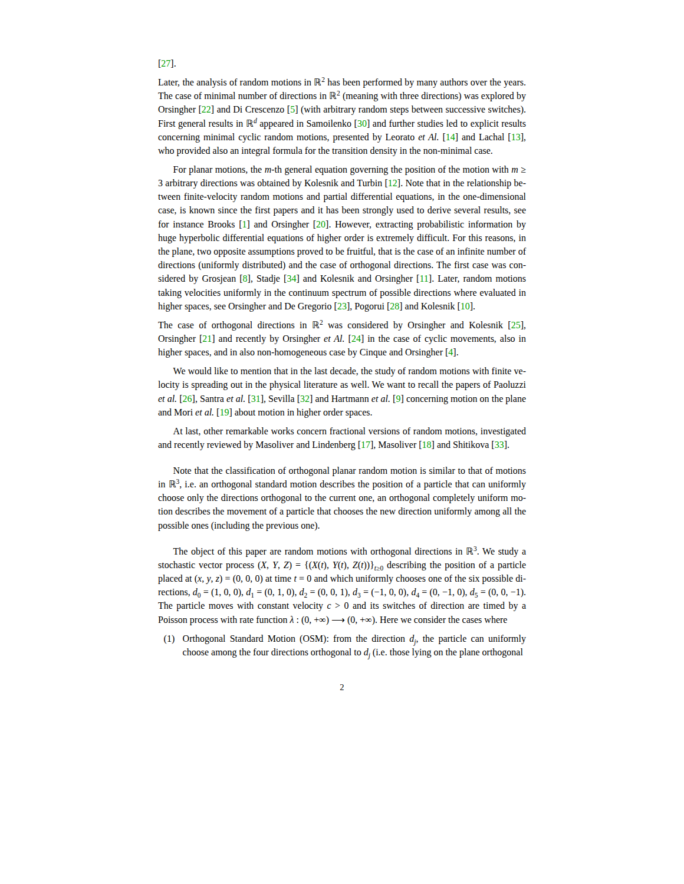[27].
Later, the analysis of random motions in ℝ2 has been performed by many authors over the years. The case of minimal number of directions in ℝ2 (meaning with three directions) was explored by Orsingher [22] and Di Crescenzo [5] (with arbitrary random steps between successive switches). First general results in ℝd appeared in Samoilenko [30] and further studies led to explicit results concerning minimal cyclic random motions, presented by Leorato et Al. [14] and Lachal [13], who provided also an integral formula for the transition density in the non-minimal case.
For planar motions, the m-th general equation governing the position of the motion with m ≥ 3 arbitrary directions was obtained by Kolesnik and Turbin [12]. Note that in the relationship between finite-velocity random motions and partial differential equations, in the one-dimensional case, is known since the first papers and it has been strongly used to derive several results, see for instance Brooks [1] and Orsingher [20]. However, extracting probabilistic information by huge hyperbolic differential equations of higher order is extremely difficult. For this reasons, in the plane, two opposite assumptions proved to be fruitful, that is the case of an infinite number of directions (uniformly distributed) and the case of orthogonal directions. The first case was considered by Grosjean [8], Stadje [34] and Kolesnik and Orsingher [11]. Later, random motions taking velocities uniformly in the continuum spectrum of possible directions where evaluated in higher spaces, see Orsingher and De Gregorio [23], Pogorui [28] and Kolesnik [10].
The case of orthogonal directions in ℝ2 was considered by Orsingher and Kolesnik [25], Orsingher [21] and recently by Orsingher et Al. [24] in the case of cyclic movements, also in higher spaces, and in also non-homogeneous case by Cinque and Orsingher [4].
We would like to mention that in the last decade, the study of random motions with finite velocity is spreading out in the physical literature as well. We want to recall the papers of Paoluzzi et al. [26], Santra et al. [31], Sevilla [32] and Hartmann et al. [9] concerning motion on the plane and Mori et al. [19] about motion in higher order spaces.
At last, other remarkable works concern fractional versions of random motions, investigated and recently reviewed by Masoliver and Lindenberg [17], Masoliver [18] and Shitikova [33].
Note that the classification of orthogonal planar random motion is similar to that of motions in ℝ3, i.e. an orthogonal standard motion describes the position of a particle that can uniformly choose only the directions orthogonal to the current one, an orthogonal completely uniform motion describes the movement of a particle that chooses the new direction uniformly among all the possible ones (including the previous one).
The object of this paper are random motions with orthogonal directions in ℝ3. We study a stochastic vector process (X, Y, Z) = {(X(t), Y(t), Z(t))}t≥0 describing the position of a particle placed at (x, y, z) = (0, 0, 0) at time t = 0 and which uniformly chooses one of the six possible directions, d0 = (1, 0, 0), d1 = (0, 1, 0), d2 = (0, 0, 1), d3 = (−1, 0, 0), d4 = (0, −1, 0), d5 = (0, 0, −1). The particle moves with constant velocity c > 0 and its switches of direction are timed by a Poisson process with rate function λ : (0, +∞) ⟶ (0, +∞). Here we consider the cases where
Orthogonal Standard Motion (OSM): from the direction dj, the particle can uniformly choose among the four directions orthogonal to dj (i.e. those lying on the plane orthogonal
2